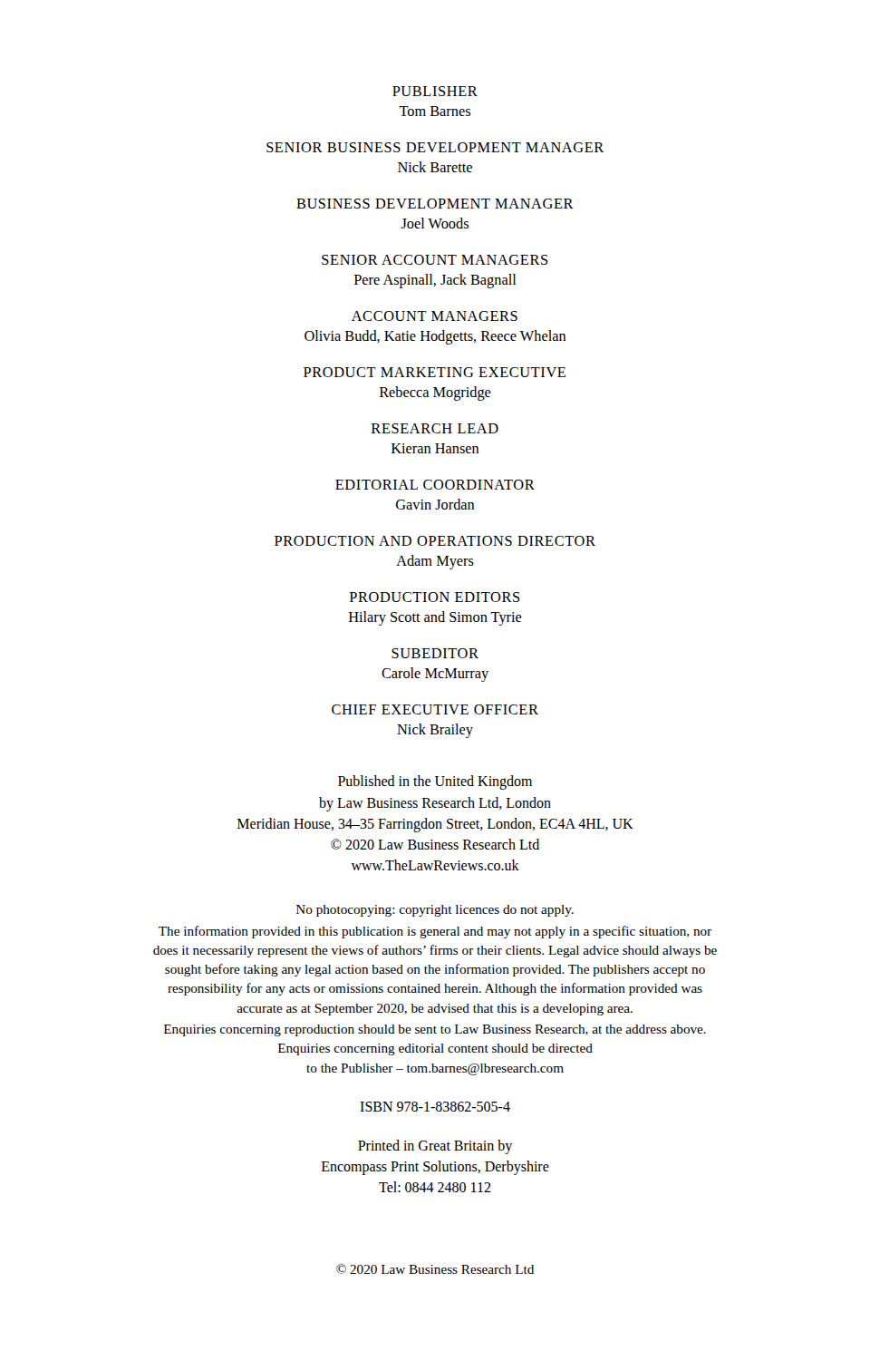Publisher
Tom Barnes
Senior Business Development Manager
Nick Barette
Business Development Manager
Joel Woods
Senior Account Managers
Pere Aspinall, Jack Bagnall
Account Managers
Olivia Budd, Katie Hodgetts, Reece Whelan
Product Marketing Executive
Rebecca Mogridge
Research Lead
Kieran Hansen
Editorial Coordinator
Gavin Jordan
Production and Operations Director
Adam Myers
Production Editors
Hilary Scott and Simon Tyrie
Subeditor
Carole McMurray
Chief Executive Officer
Nick Brailey
Published in the United Kingdom
by Law Business Research Ltd, London
Meridian House, 34–35 Farringdon Street, London, EC4A 4HL, UK
© 2020 Law Business Research Ltd
www.TheLawReviews.co.uk
No photocopying: copyright licences do not apply.
The information provided in this publication is general and may not apply in a specific situation, nor does it necessarily represent the views of authors’ firms or their clients. Legal advice should always be sought before taking any legal action based on the information provided. The publishers accept no responsibility for any acts or omissions contained herein. Although the information provided was accurate as at September 2020, be advised that this is a developing area.
Enquiries concerning reproduction should be sent to Law Business Research, at the address above. Enquiries concerning editorial content should be directed
to the Publisher – tom.barnes@lbresearch.com
ISBN 978-1-83862-505-4
Printed in Great Britain by
Encompass Print Solutions, Derbyshire
Tel: 0844 2480 112
© 2020 Law Business Research Ltd